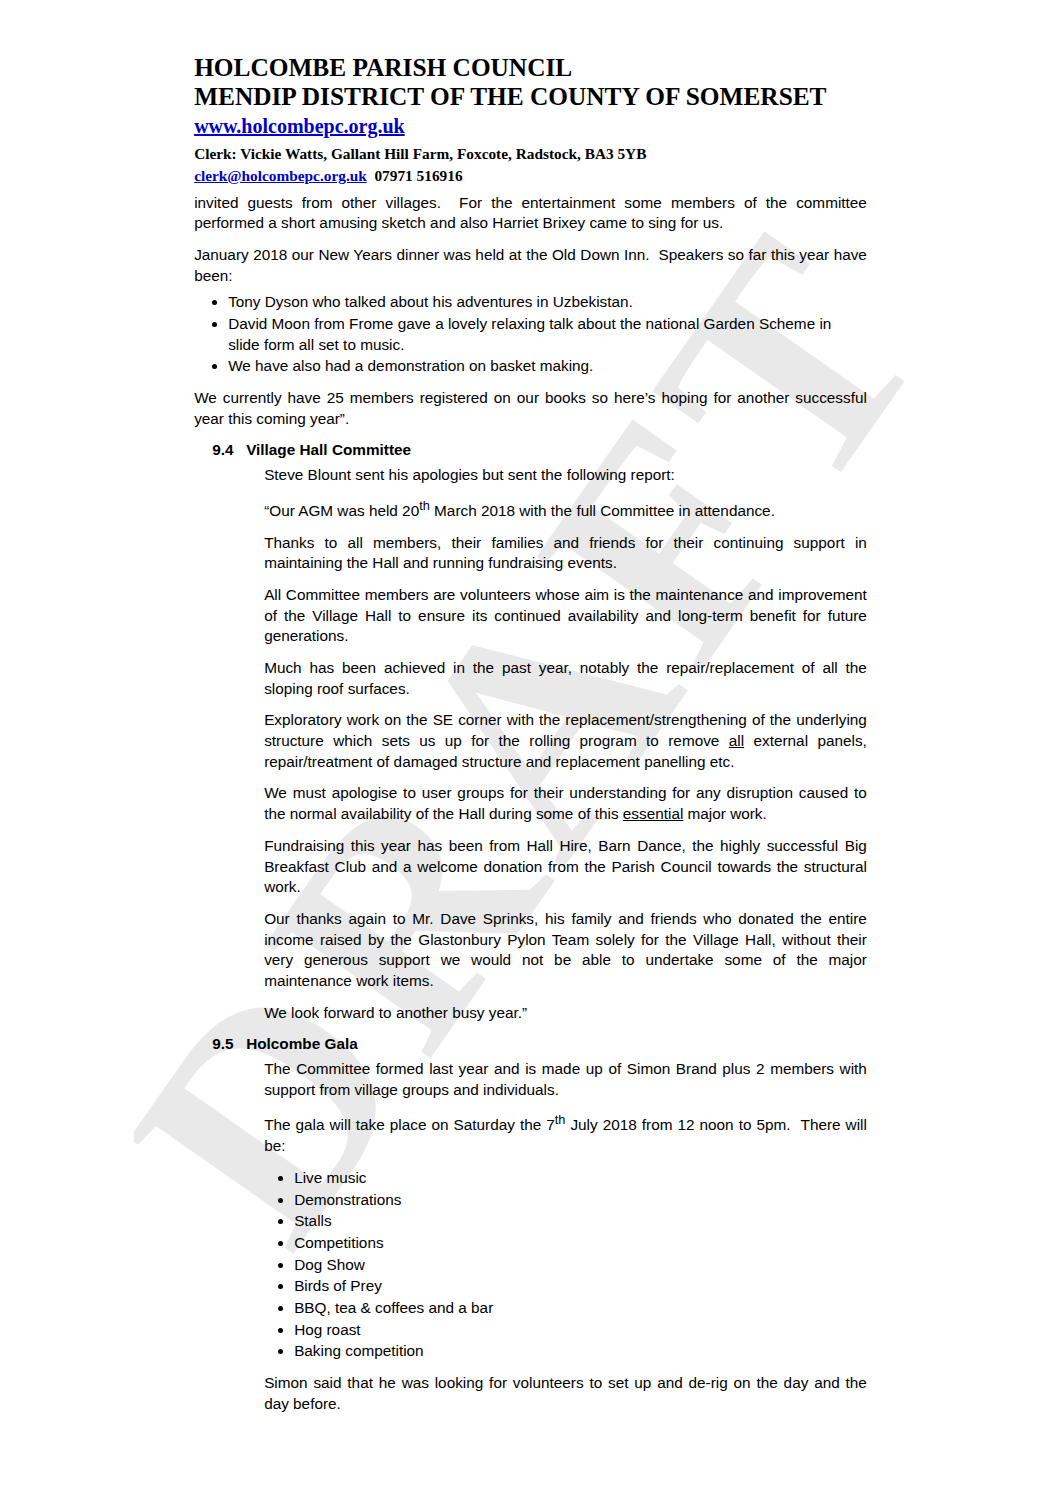DRAFT
HOLCOMBE PARISH COUNCIL
MENDIP DISTRICT OF THE COUNTY OF SOMERSET
www.holcombepc.org.uk
Clerk: Vickie Watts, Gallant Hill Farm, Foxcote, Radstock, BA3 5YB
clerk@holcombepc.org.uk 07971 516916
invited guests from other villages. For the entertainment some members of the committee performed a short amusing sketch and also Harriet Brixey came to sing for us.
January 2018 our New Years dinner was held at the Old Down Inn. Speakers so far this year have been:
Tony Dyson who talked about his adventures in Uzbekistan.
David Moon from Frome gave a lovely relaxing talk about the national Garden Scheme in slide form all set to music.
We have also had a demonstration on basket making.
We currently have 25 members registered on our books so here’s hoping for another successful year this coming year”.
9.4
Village Hall Committee
Steve Blount sent his apologies but sent the following report:
“Our AGM was held 20th March 2018 with the full Committee in attendance.
Thanks to all members, their families and friends for their continuing support in maintaining the Hall and running fundraising events.
All Committee members are volunteers whose aim is the maintenance and improvement of the Village Hall to ensure its continued availability and long-term benefit for future generations.
Much has been achieved in the past year, notably the repair/replacement of all the sloping roof surfaces.
Exploratory work on the SE corner with the replacement/strengthening of the underlying structure which sets us up for the rolling program to remove all external panels, repair/treatment of damaged structure and replacement panelling etc.
We must apologise to user groups for their understanding for any disruption caused to the normal availability of the Hall during some of this essential major work.
Fundraising this year has been from Hall Hire, Barn Dance, the highly successful Big Breakfast Club and a welcome donation from the Parish Council towards the structural work.
Our thanks again to Mr. Dave Sprinks, his family and friends who donated the entire income raised by the Glastonbury Pylon Team solely for the Village Hall, without their very generous support we would not be able to undertake some of the major maintenance work items.
We look forward to another busy year.”
9.5
Holcombe Gala
The Committee formed last year and is made up of Simon Brand plus 2 members with support from village groups and individuals.
The gala will take place on Saturday the 7th July 2018 from 12 noon to 5pm. There will be:
Live music
Demonstrations
Stalls
Competitions
Dog Show
Birds of Prey
BBQ, tea & coffees and a bar
Hog roast
Baking competition
Simon said that he was looking for volunteers to set up and de-rig on the day and the day before.